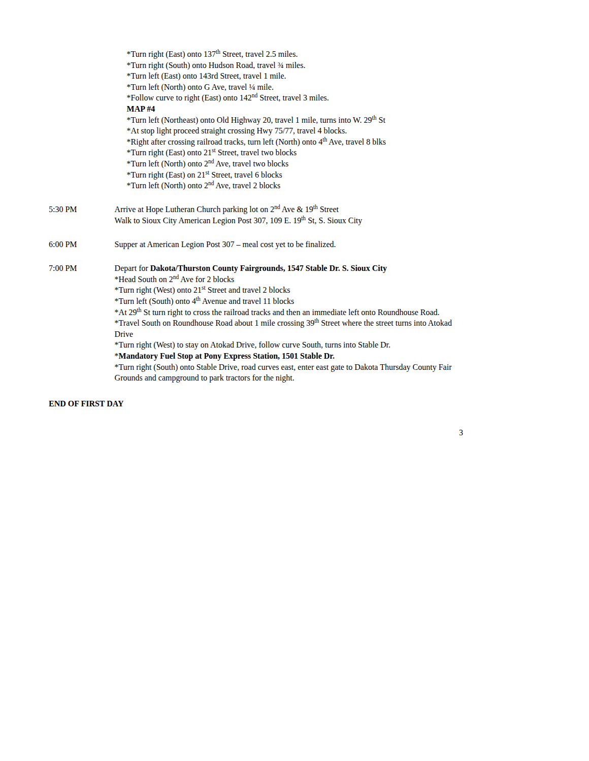*Turn right (East) onto 137th Street, travel 2.5 miles.
*Turn right (South) onto Hudson Road, travel ¾ miles.
*Turn left (East) onto 143rd Street, travel 1 mile.
*Turn left (North) onto G Ave, travel ¼ mile.
*Follow curve to right (East) onto 142nd Street, travel 3 miles.
MAP #4
*Turn left (Northeast) onto Old Highway 20, travel 1 mile, turns into W. 29th St
*At stop light proceed straight crossing Hwy 75/77, travel 4 blocks.
*Right after crossing railroad tracks, turn left (North) onto 4th Ave, travel 8 blks
*Turn right (East) onto 21st Street, travel two blocks
*Turn left (North) onto 2nd Ave, travel two blocks
*Turn right (East) on 21st Street, travel 6 blocks
*Turn left (North) onto 2nd Ave, travel 2 blocks
5:30 PM
Arrive at Hope Lutheran Church parking lot on 2nd Ave & 19th Street
Walk to Sioux City American Legion Post 307, 109 E. 19th St, S. Sioux City
6:00 PM
Supper at American Legion Post 307 – meal cost yet to be finalized.
7:00 PM
Depart for Dakota/Thurston County Fairgrounds, 1547 Stable Dr. S. Sioux City
*Head South on 2nd Ave for 2 blocks
*Turn right (West) onto 21st Street and travel 2 blocks
*Turn left (South) onto 4th Avenue and travel 11 blocks
*At 29th St turn right to cross the railroad tracks and then an immediate left onto Roundhouse Road.
*Travel South on Roundhouse Road about 1 mile crossing 39th Street where the street turns into Atokad Drive
*Turn right (West) to stay on Atokad Drive, follow curve South, turns into Stable Dr.
*Mandatory Fuel Stop at Pony Express Station, 1501 Stable Dr.
*Turn right (South) onto Stable Drive, road curves east, enter east gate to Dakota Thursday County Fair Grounds and campground to park tractors for the night.
END OF FIRST DAY
3